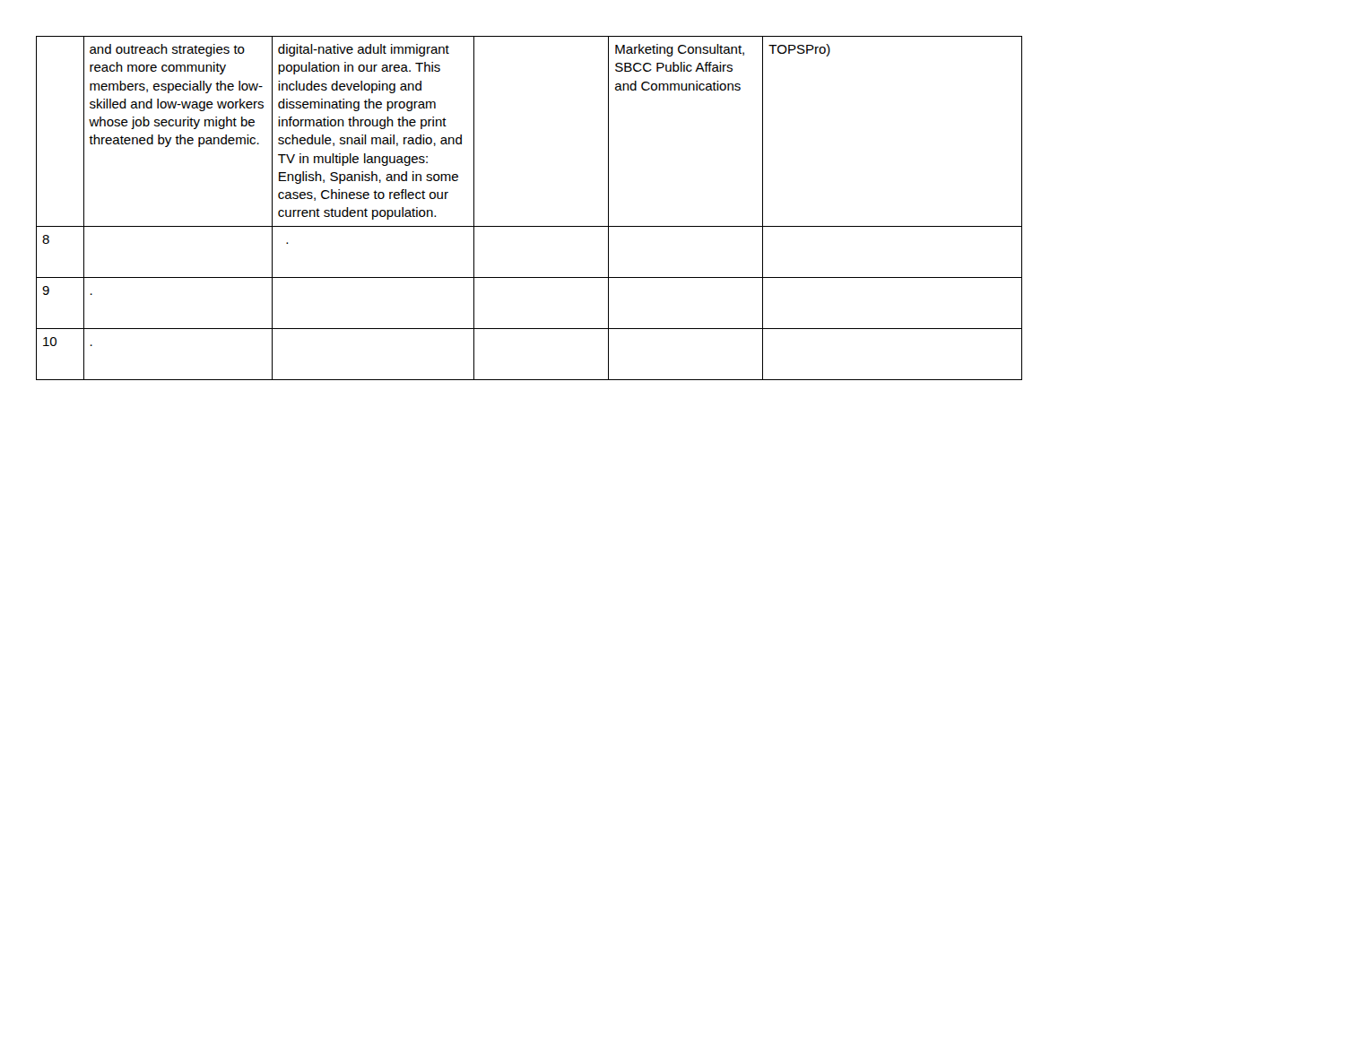| | and outreach strategies to reach more community members, especially the low-skilled and low-wage workers whose job security might be threatened by the pandemic. | digital-native adult immigrant population in our area. This includes developing and disseminating the program information through the print schedule, snail mail, radio, and TV in multiple languages: English, Spanish, and in some cases, Chinese to reflect our current student population. | | Marketing Consultant, SBCC Public Affairs and Communications | TOPSPro) |
| 8 | | . | | | |
| 9 | . | | | | |
| 10 | . | | | | |